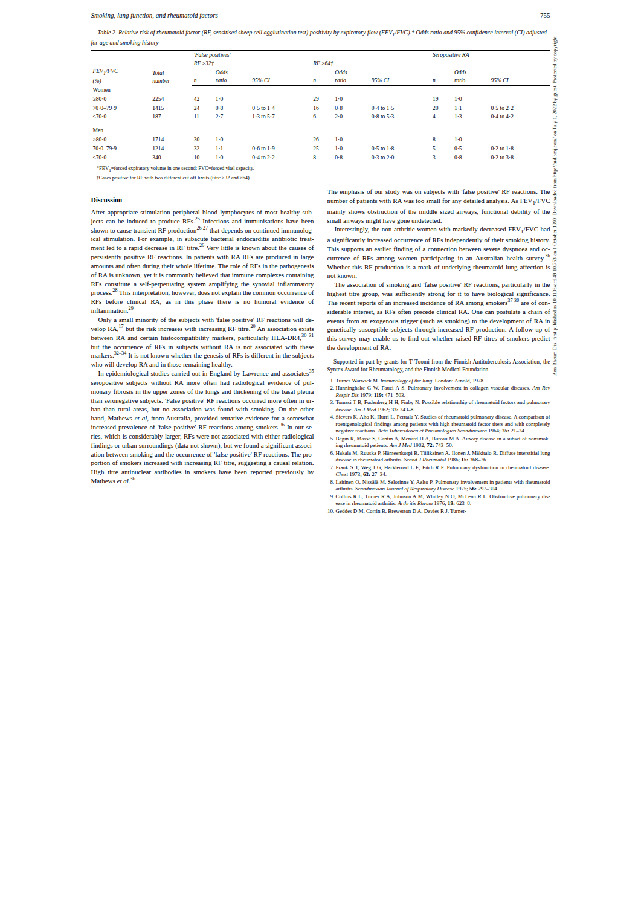Smoking, lung function, and rheumatoid factors 755
Table 2 Relative risk of rheumatoid factor (RF, sensitised sheep cell agglutination test) positivity by expiratory flow (FEV1/FVC).* Odds ratio and 95% confidence interval (CI) adjusted for age and smoking history
| FEV 1 /FVC (%) | Total number | 'False positives' | Seropositive RA |
| --- | --- | --- | --- |
| RF ≥32† | RF ≥64† | |
| n | Odds ratio | 95% CI | n | Odds ratio | 95% CI | n | Odds ratio | 95% CI |
| Women |
| ≥80·0 | 2254 | 42 | 1·0 | | 29 | 1·0 | | 19 | 1·0 | |
| 70·0–79·9 | 1415 | 24 | 0·8 | 0·5 to 1·4 | 16 | 0·8 | 0·4 to 1·5 | 20 | 1·1 | 0·5 to 2·2 |
| <70·0 | 187 | 11 | 2·7 | 1·3 to 5·7 | 6 | 2·0 | 0·8 to 5·3 | 4 | 1·3 | 0·4 to 4·2 |
| Men |
| ≥80·0 | 1714 | 30 | 1·0 | | 26 | 1·0 | | 8 | 1·0 | |
| 70·0–79·9 | 1214 | 32 | 1·1 | 0·6 to 1·9 | 25 | 1·0 | 0·5 to 1·8 | 5 | 0·5 | 0·2 to 1·8 |
| <70·0 | 340 | 10 | 1·0 | 0·4 to 2·2 | 8 | 0·8 | 0·3 to 2·0 | 3 | 0·8 | 0·2 to 3·8 |
*FEV1=forced expiratory volume in one second; FVC=forced vital capacity.
†Cases positive for RF with two different cut off limits (titre ≥32 and ≥64).
Discussion
After appropriate stimulation peripheral blood lymphocytes of most healthy subjects can be induced to produce RFs.25 Infections and immunisations have been shown to cause transient RF production26 27 that depends on continued immunological stimulation. For example, in subacute bacterial endocarditis antibiotic treatment led to a rapid decrease in RF titre.26 Very little is known about the causes of persistently positive RF reactions. In patients with RA RFs are produced in large amounts and often during their whole lifetime. The role of RFs in the pathogenesis of RA is unknown, yet it is commonly believed that immune complexes containing RFs constitute a self-perpetuating system amplifying the synovial inflammatory process.28 This interpretation, however, does not explain the common occurrence of RFs before clinical RA, as in this phase there is no humoral evidence of inflammation.29
Only a small minority of the subjects with 'false positive' RF reactions will develop RA,17 but the risk increases with increasing RF titre.20 An association exists between RA and certain histocompatibility markers, particularly HLA-DR4,30 31 but the occurrence of RFs in subjects without RA is not associated with these markers.32–34 It is not known whether the genesis of RFs is different in the subjects who will develop RA and in those remaining healthy.
In epidemiological studies carried out in England by Lawrence and associates35 seropositive subjects without RA more often had radiological evidence of pulmonary fibrosis in the upper zones of the lungs and thickening of the basal pleura than seronegative subjects. 'False positive' RF reactions occurred more often in urban than rural areas, but no association was found with smoking. On the other hand, Mathews et al, from Australia, provided tentative evidence for a somewhat increased prevalence of 'false positive' RF reactions among smokers.36 In our series, which is considerably larger, RFs were not associated with either radiological findings or urban surroundings (data not shown), but we found a significant association between smoking and the occurrence of 'false positive' RF reactions. The proportion of smokers increased with increasing RF titre, suggesting a causal relation. High titre antinuclear antibodies in smokers have been reported previously by Mathews et al.36
The emphasis of our study was on subjects with 'false positive' RF reactions. The number of patients with RA was too small for any detailed analysis. As FEV1/FVC mainly shows obstruction of the middle sized airways, functional debility of the small airways might have gone undetected.
Interestingly, the non-arthritic women with markedly decreased FEV1/FVC had a significantly increased occurrence of RFs independently of their smoking history. This supports an earlier finding of a connection between severe dyspnoea and occurrence of RFs among women participating in an Australian health survey.36 Whether this RF production is a mark of underlying rheumatoid lung affection is not known.
The association of smoking and 'false positive' RF reactions, particularly in the highest titre group, was sufficiently strong for it to have biological significance. The recent reports of an increased incidence of RA among smokers37 38 are of considerable interest, as RFs often precede clinical RA. One can postulate a chain of events from an exogenous trigger (such as smoking) to the development of RA in genetically susceptible subjects through increased RF production. A follow up of this survey may enable us to find out whether raised RF titres of smokers predict the development of RA.
Supported in part by grants for T Tuomi from the Finnish Antituberculosis Association, the Syntex Award for Rheumatology, and the Finnish Medical Foundation.
Turner-Warwick M. Immunology of the lung. London: Arnold, 1978.
Hunninghake G W, Fauci A S. Pulmonary involvement in collagen vascular diseases. Am Rev Respir Dis 1979; 119: 471–503.
Tomasi T B, Fudenberg H H, Finby N. Possible relationship of rheumatoid factors and pulmonary disease. Am J Med 1962; 33: 243–8.
Sievers K, Aho K, Hurri L, Perttala Y. Studies of rheumatoid pulmonary disease. A comparison of roentgenological findings among patients with high rheumatoid factor titers and with completely negative reactions. Acta Tuberculosea et Pneumologica Scandinavica 1964; 35: 21–34.
Bégin R, Massé S, Cantin A, Ménard H A, Bureau M A. Airway disease in a subset of nonsmoking rheumatoid patients. Am J Med 1982; 72: 743–50.
Hakala M, Ruuska P, Hämeenkorpi R, Tiilikainen A, Ilonen J, Mäkitalo R. Diffuse interstitial lung disease in rheumatoid arthritis. Scand J Rheumatol 1986; 15: 368–76.
Frank S T, Weg J G, Harkleroad L E, Fitch R F. Pulmonary dysfunction in rheumatoid disease. Chest 1973; 63: 27–34.
Laitinen O, Nissälä M, Salorinne Y, Aalto P. Pulmonary involvement in patients with rheumatoid arthritis. Scandinavian Journal of Respiratory Disease 1975; 56: 297–304.
Collins R L, Turner R A, Johnson A M, Whitley N O, McLean R L. Obstructive pulmonary disease in rheumatoid arthritis. Arthritis Rheum 1976; 19: 623–8.
Geddes D M, Corrin B, Brewerton D A, Davies R J, Turner-
Ann Rheum Dis: first published as 10.1136/ard.49.10.753 on 1 October 1990. Downloaded from http://ard.bmj.com/ on July 1, 2022 by guest. Protected by copyright.